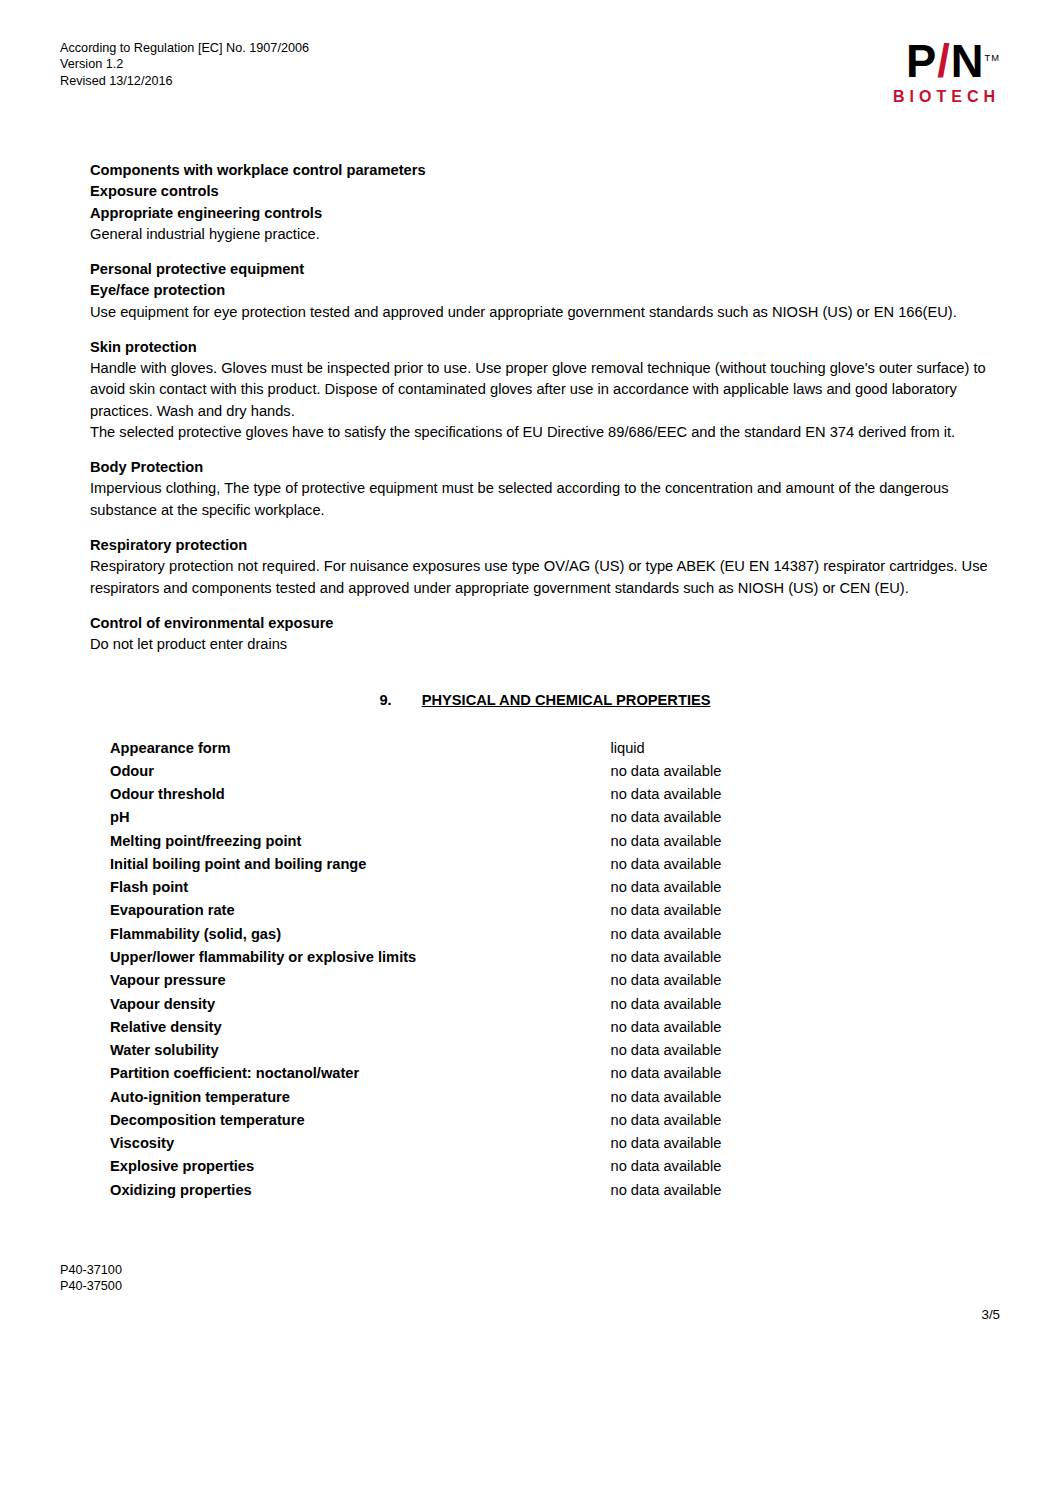According to Regulation [EC] No. 1907/2006
Version 1.2
Revised 13/12/2016
P/NTM
BIOTECH
Components with workplace control parameters
Exposure controls
Appropriate engineering controls
General industrial hygiene practice.
Personal protective equipment
Eye/face protection
Use equipment for eye protection tested and approved under appropriate government standards such as NIOSH (US) or EN 166(EU).
Skin protection
Handle with gloves. Gloves must be inspected prior to use. Use proper glove removal technique (without touching glove's outer surface) to avoid skin contact with this product. Dispose of contaminated gloves after use in accordance with applicable laws and good laboratory practices. Wash and dry hands.
The selected protective gloves have to satisfy the specifications of EU Directive 89/686/EEC and the standard EN 374 derived from it.
Body Protection
Impervious clothing, The type of protective equipment must be selected according to the concentration and amount of the dangerous substance at the specific workplace.
Respiratory protection
Respiratory protection not required. For nuisance exposures use type OV/AG (US) or type ABEK (EU EN 14387) respirator cartridges. Use respirators and components tested and approved under appropriate government standards such as NIOSH (US) or CEN (EU).
Control of environmental exposure
Do not let product enter drains
9. PHYSICAL AND CHEMICAL PROPERTIES
| Appearance form | liquid |
| Odour | no data available |
| Odour threshold | no data available |
| pH | no data available |
| Melting point/freezing point | no data available |
| Initial boiling point and boiling range | no data available |
| Flash point | no data available |
| Evapouration rate | no data available |
| Flammability (solid, gas) | no data available |
| Upper/lower flammability or explosive limits | no data available |
| Vapour pressure | no data available |
| Vapour density | no data available |
| Relative density | no data available |
| Water solubility | no data available |
| Partition coefficient: noctanol/water | no data available |
| Auto-ignition temperature | no data available |
| Decomposition temperature | no data available |
| Viscosity | no data available |
| Explosive properties | no data available |
| Oxidizing properties | no data available |
P40-37100
P40-37500
3/5